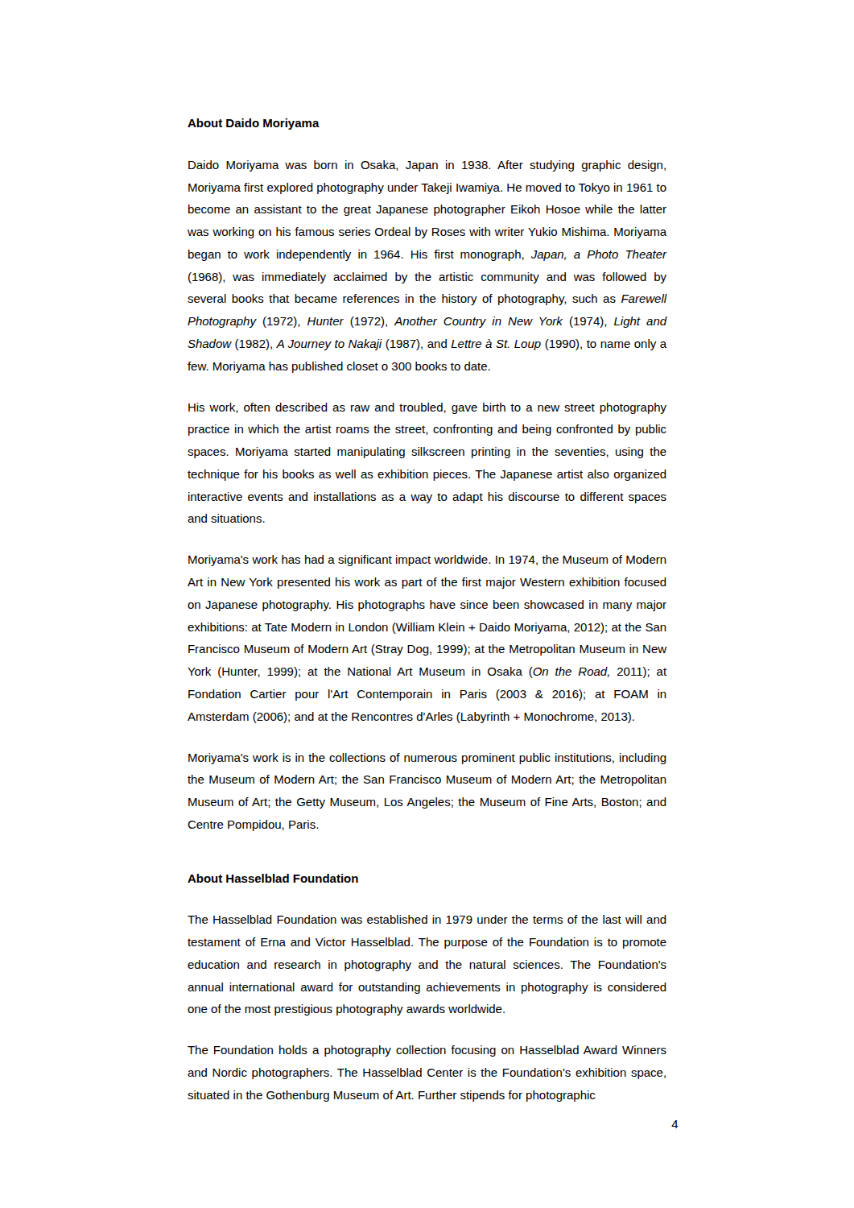About Daido Moriyama
Daido Moriyama was born in Osaka, Japan in 1938. After studying graphic design, Moriyama first explored photography under Takeji Iwamiya. He moved to Tokyo in 1961 to become an assistant to the great Japanese photographer Eikoh Hosoe while the latter was working on his famous series Ordeal by Roses with writer Yukio Mishima. Moriyama began to work independently in 1964. His first monograph, Japan, a Photo Theater (1968), was immediately acclaimed by the artistic community and was followed by several books that became references in the history of photography, such as Farewell Photography (1972), Hunter (1972), Another Country in New York (1974), Light and Shadow (1982), A Journey to Nakaji (1987), and Lettre à St. Loup (1990), to name only a few. Moriyama has published closet o 300 books to date.
His work, often described as raw and troubled, gave birth to a new street photography practice in which the artist roams the street, confronting and being confronted by public spaces. Moriyama started manipulating silkscreen printing in the seventies, using the technique for his books as well as exhibition pieces. The Japanese artist also organized interactive events and installations as a way to adapt his discourse to different spaces and situations.
Moriyama's work has had a significant impact worldwide. In 1974, the Museum of Modern Art in New York presented his work as part of the first major Western exhibition focused on Japanese photography. His photographs have since been showcased in many major exhibitions: at Tate Modern in London (William Klein + Daido Moriyama, 2012); at the San Francisco Museum of Modern Art (Stray Dog, 1999); at the Metropolitan Museum in New York (Hunter, 1999); at the National Art Museum in Osaka (On the Road, 2011); at Fondation Cartier pour l'Art Contemporain in Paris (2003 & 2016); at FOAM in Amsterdam (2006); and at the Rencontres d'Arles (Labyrinth + Monochrome, 2013).
Moriyama's work is in the collections of numerous prominent public institutions, including the Museum of Modern Art; the San Francisco Museum of Modern Art; the Metropolitan Museum of Art; the Getty Museum, Los Angeles; the Museum of Fine Arts, Boston; and Centre Pompidou, Paris.
About Hasselblad Foundation
The Hasselblad Foundation was established in 1979 under the terms of the last will and testament of Erna and Victor Hasselblad. The purpose of the Foundation is to promote education and research in photography and the natural sciences. The Foundation's annual international award for outstanding achievements in photography is considered one of the most prestigious photography awards worldwide.
The Foundation holds a photography collection focusing on Hasselblad Award Winners and Nordic photographers. The Hasselblad Center is the Foundation's exhibition space, situated in the Gothenburg Museum of Art. Further stipends for photographic
4